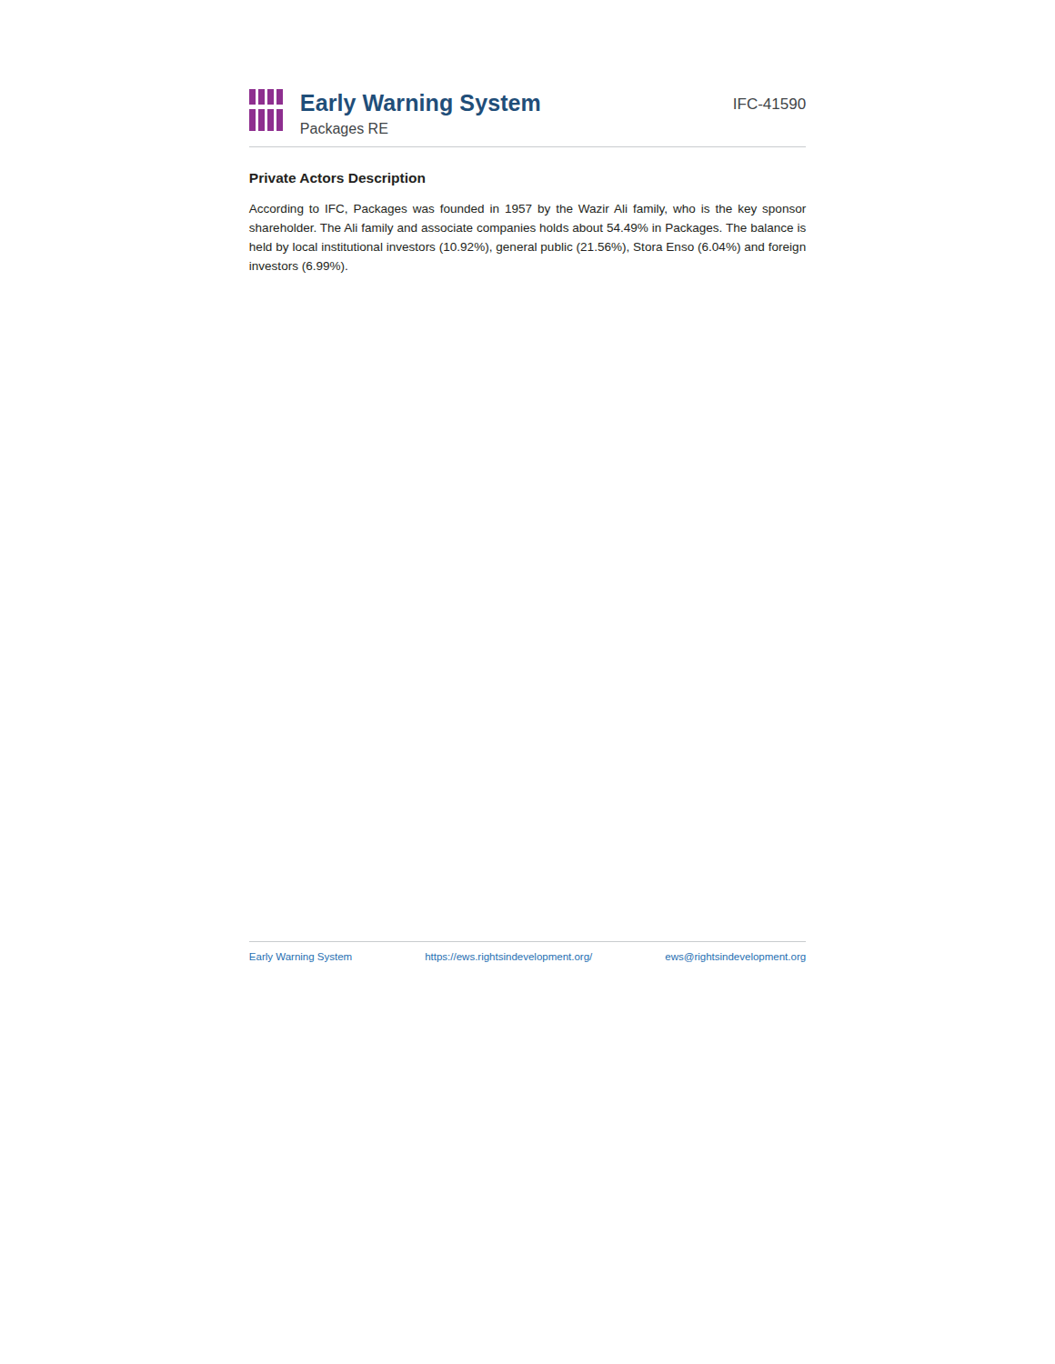Early Warning System Packages RE
IFC-41590
Private Actors Description
According to IFC, Packages was founded in 1957 by the Wazir Ali family, who is the key sponsor shareholder. The Ali family and associate companies holds about 54.49% in Packages. The balance is held by local institutional investors (10.92%), general public (21.56%), Stora Enso (6.04%) and foreign investors (6.99%).
Early Warning System https://ews.rightsindevelopment.org/ ews@rightsindevelopment.org